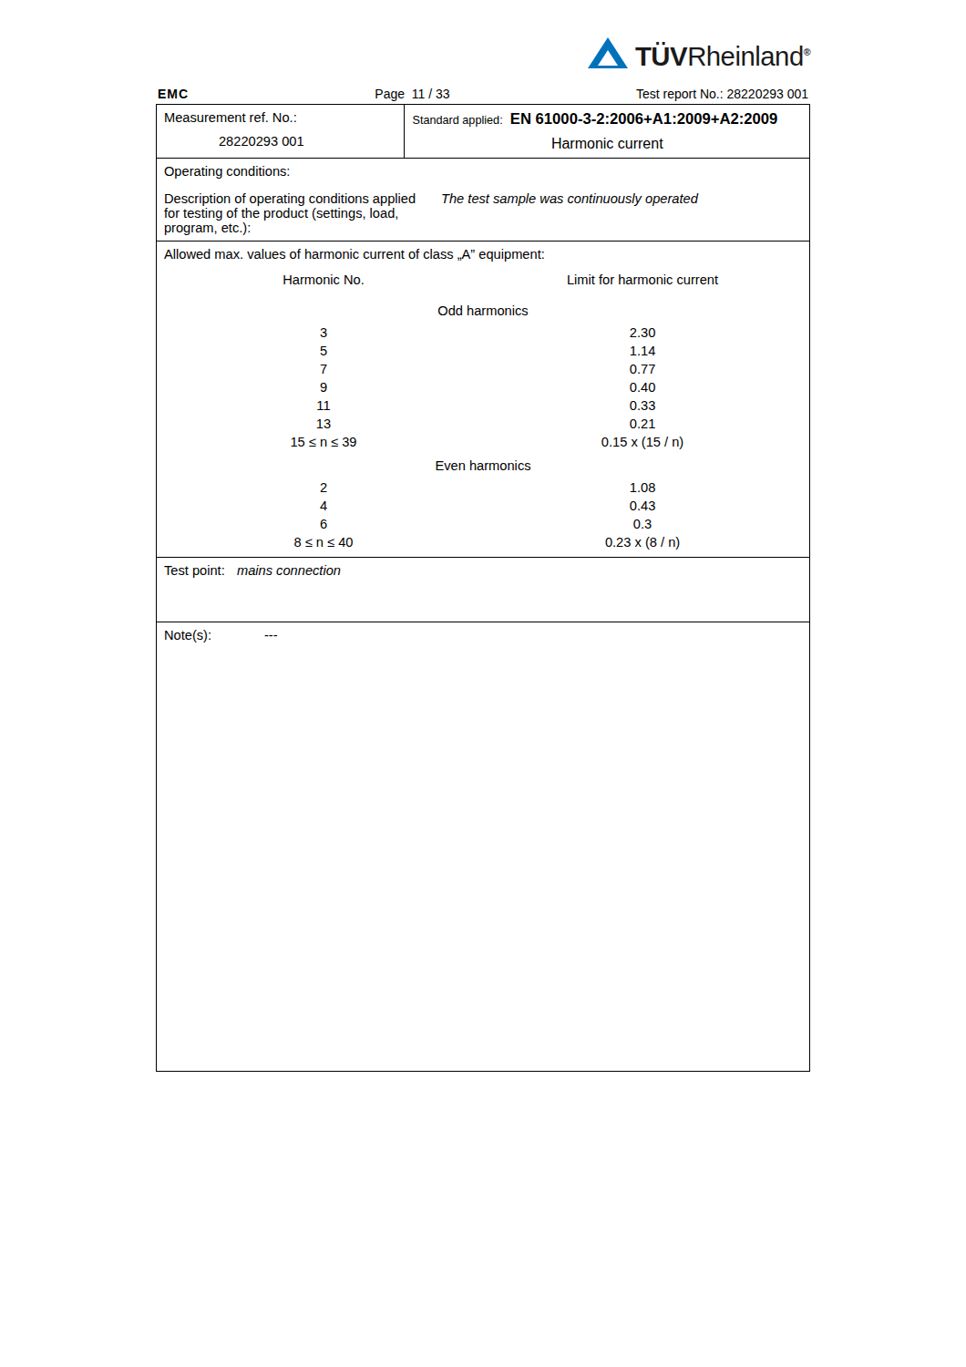TÜV Rheinland®
EMC
Page 11 / 33
Test report No.: 28220293 001
| Measurement ref. No.: 28220293 001 | Standard applied: EN 61000-3-2:2006+A1:2009+A2:2009 Harmonic current |
| Operating conditions: Description of operating conditions applied for testing of the product (settings, load, program, etc.): The test sample was continuously operated |
| Allowed max. values of harmonic current of class „A” equipment: / Harmonic No. / Limit for harmonic current / / Odd harmonics / / 3 / 2.30 / / 5 / 1.14 / / 7 / 0.77 / / 9 / 0.40 / / 11 / 0.33 / / 13 / 0.21 / / 15 ≤ n ≤ 39 / 0.15 x (15 / n) / / Even harmonics / / 2 / 1.08 / / 4 / 0.43 / / 6 / 0.3 / / 8 ≤ n ≤ 40 / 0.23 x (8 / n) / |
| Test point: mains connection |
| Note(s): --- |